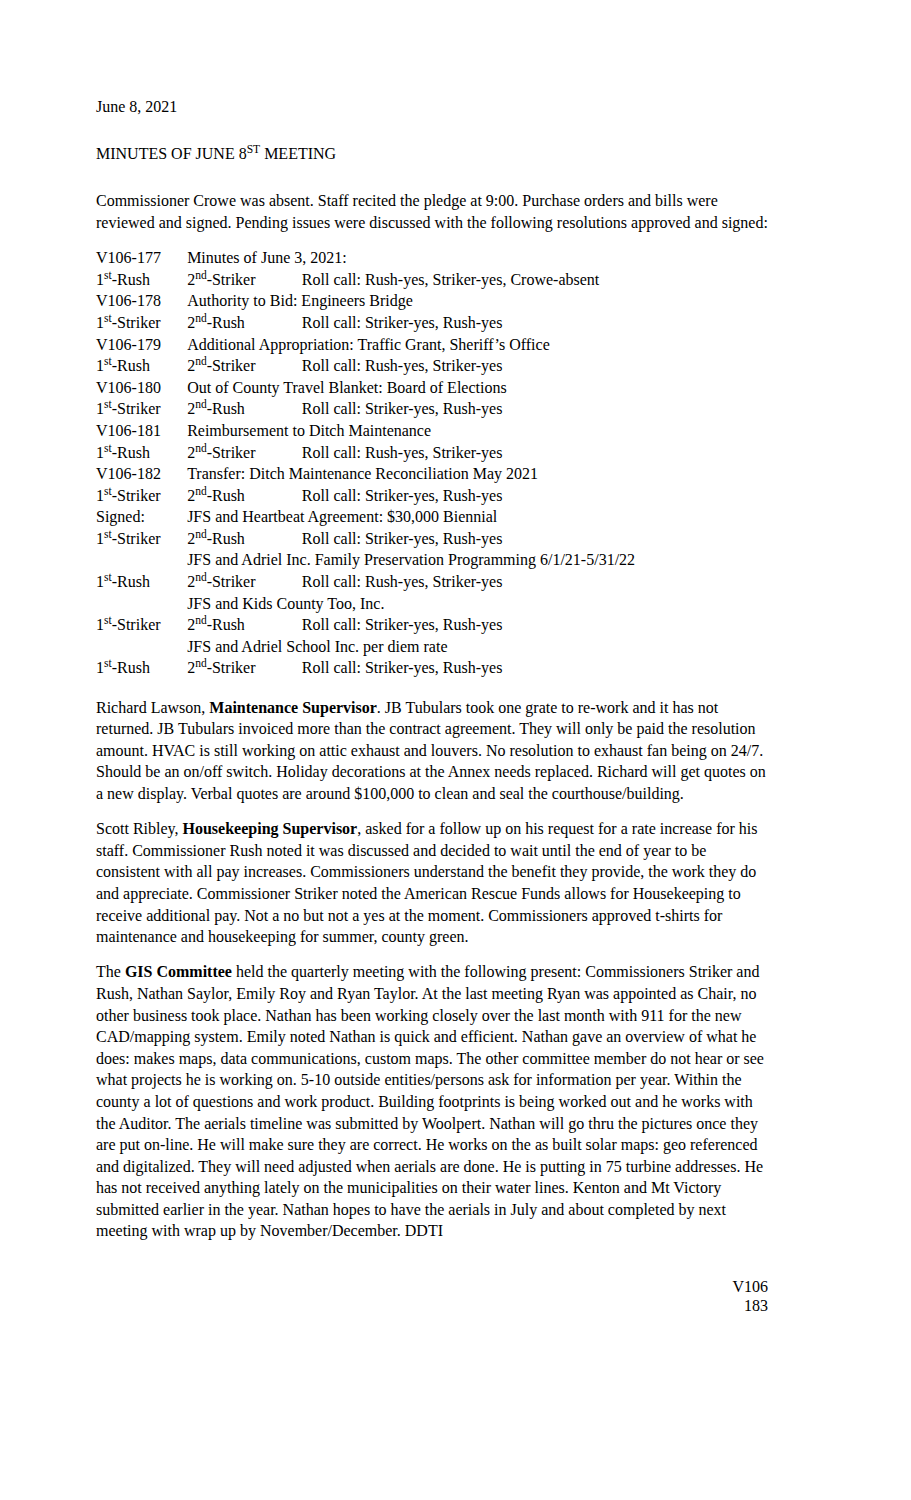June 8, 2021
Minutes of June 8st Meeting
Commissioner Crowe was absent. Staff recited the pledge at 9:00. Purchase orders and bills were reviewed and signed. Pending issues were discussed with the following resolutions approved and signed:
| V106-177 | Minutes of June 3, 2021: |
| 1 st -Rush | 2 nd -Striker | Roll call: Rush-yes, Striker-yes, Crowe-absent |
| V106-178 | Authority to Bid: Engineers Bridge |
| 1 st -Striker | 2 nd -Rush | Roll call: Striker-yes, Rush-yes |
| V106-179 | Additional Appropriation: Traffic Grant, Sheriff’s Office |
| 1 st -Rush | 2 nd -Striker | Roll call: Rush-yes, Striker-yes |
| V106-180 | Out of County Travel Blanket: Board of Elections |
| 1 st -Striker | 2 nd -Rush | Roll call: Striker-yes, Rush-yes |
| V106-181 | Reimbursement to Ditch Maintenance |
| 1 st -Rush | 2 nd -Striker | Roll call: Rush-yes, Striker-yes |
| V106-182 | Transfer: Ditch Maintenance Reconciliation May 2021 |
| 1 st -Striker | 2 nd -Rush | Roll call: Striker-yes, Rush-yes |
| Signed: | JFS and Heartbeat Agreement: $30,000 Biennial |
| 1 st -Striker | 2 nd -Rush | Roll call: Striker-yes, Rush-yes |
| | JFS and Adriel Inc. Family Preservation Programming 6/1/21-5/31/22 |
| 1 st -Rush | 2 nd -Striker | Roll call: Rush-yes, Striker-yes |
| | JFS and Kids County Too, Inc. |
| 1 st -Striker | 2 nd -Rush | Roll call: Striker-yes, Rush-yes |
| | JFS and Adriel School Inc. per diem rate |
| 1 st -Rush | 2 nd -Striker | Roll call: Striker-yes, Rush-yes |
Richard Lawson, Maintenance Supervisor. JB Tubulars took one grate to re-work and it has not returned. JB Tubulars invoiced more than the contract agreement. They will only be paid the resolution amount. HVAC is still working on attic exhaust and louvers. No resolution to exhaust fan being on 24/7. Should be an on/off switch. Holiday decorations at the Annex needs replaced. Richard will get quotes on a new display. Verbal quotes are around $100,000 to clean and seal the courthouse/building.
Scott Ribley, Housekeeping Supervisor, asked for a follow up on his request for a rate increase for his staff. Commissioner Rush noted it was discussed and decided to wait until the end of year to be consistent with all pay increases. Commissioners understand the benefit they provide, the work they do and appreciate. Commissioner Striker noted the American Rescue Funds allows for Housekeeping to receive additional pay. Not a no but not a yes at the moment. Commissioners approved t-shirts for maintenance and housekeeping for summer, county green.
The GIS Committee held the quarterly meeting with the following present: Commissioners Striker and Rush, Nathan Saylor, Emily Roy and Ryan Taylor. At the last meeting Ryan was appointed as Chair, no other business took place. Nathan has been working closely over the last month with 911 for the new CAD/mapping system. Emily noted Nathan is quick and efficient. Nathan gave an overview of what he does: makes maps, data communications, custom maps. The other committee member do not hear or see what projects he is working on. 5-10 outside entities/persons ask for information per year. Within the county a lot of questions and work product. Building footprints is being worked out and he works with the Auditor. The aerials timeline was submitted by Woolpert. Nathan will go thru the pictures once they are put on-line. He will make sure they are correct. He works on the as built solar maps: geo referenced and digitalized. They will need adjusted when aerials are done. He is putting in 75 turbine addresses. He has not received anything lately on the municipalities on their water lines. Kenton and Mt Victory submitted earlier in the year. Nathan hopes to have the aerials in July and about completed by next meeting with wrap up by November/December. DDTI
V106
183